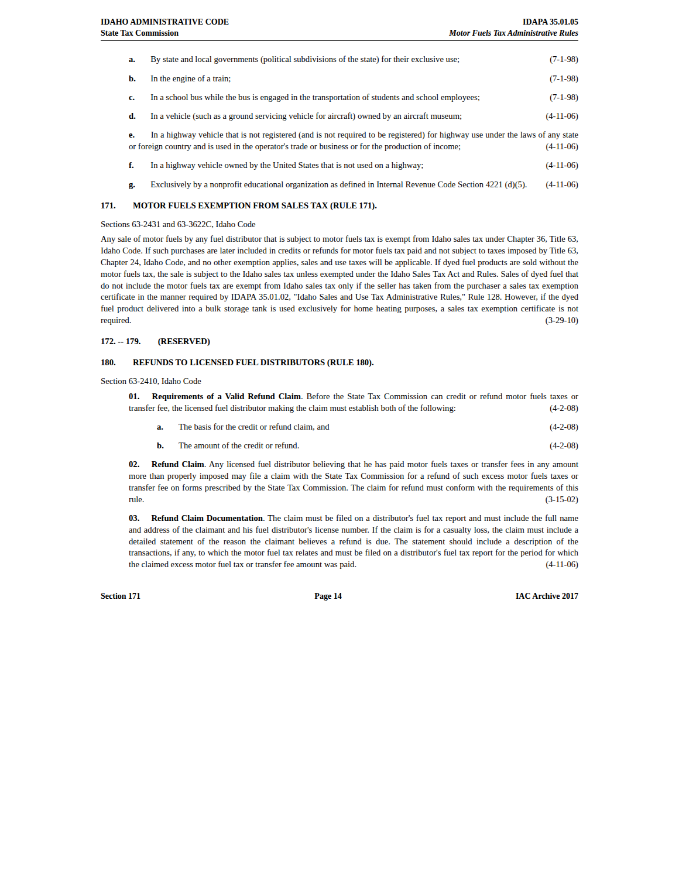IDAHO ADMINISTRATIVE CODE
IDAPA 35.01.05
State Tax Commission
Motor Fuels Tax Administrative Rules
a. By state and local governments (political subdivisions of the state) for their exclusive use; (7-1-98)
b. In the engine of a train; (7-1-98)
c. In a school bus while the bus is engaged in the transportation of students and school employees; (7-1-98)
d. In a vehicle (such as a ground servicing vehicle for aircraft) owned by an aircraft museum; (4-11-06)
e. In a highway vehicle that is not registered (and is not required to be registered) for highway use under the laws of any state or foreign country and is used in the operator's trade or business or for the production of income; (4-11-06)
f. In a highway vehicle owned by the United States that is not used on a highway; (4-11-06)
g. Exclusively by a nonprofit educational organization as defined in Internal Revenue Code Section 4221 (d)(5). (4-11-06)
171. MOTOR FUELS EXEMPTION FROM SALES TAX (RULE 171).
Sections 63-2431 and 63-3622C, Idaho Code
Any sale of motor fuels by any fuel distributor that is subject to motor fuels tax is exempt from Idaho sales tax under Chapter 36, Title 63, Idaho Code. If such purchases are later included in credits or refunds for motor fuels tax paid and not subject to taxes imposed by Title 63, Chapter 24, Idaho Code, and no other exemption applies, sales and use taxes will be applicable. If dyed fuel products are sold without the motor fuels tax, the sale is subject to the Idaho sales tax unless exempted under the Idaho Sales Tax Act and Rules. Sales of dyed fuel that do not include the motor fuels tax are exempt from Idaho sales tax only if the seller has taken from the purchaser a sales tax exemption certificate in the manner required by IDAPA 35.01.02, "Idaho Sales and Use Tax Administrative Rules," Rule 128. However, if the dyed fuel product delivered into a bulk storage tank is used exclusively for home heating purposes, a sales tax exemption certificate is not required. (3-29-10)
172. -- 179. (RESERVED)
180. REFUNDS TO LICENSED FUEL DISTRIBUTORS (RULE 180).
Section 63-2410, Idaho Code
01. Requirements of a Valid Refund Claim. Before the State Tax Commission can credit or refund motor fuels taxes or transfer fee, the licensed fuel distributor making the claim must establish both of the following: (4-2-08)
a. The basis for the credit or refund claim, and (4-2-08)
b. The amount of the credit or refund. (4-2-08)
02. Refund Claim. Any licensed fuel distributor believing that he has paid motor fuels taxes or transfer fees in any amount more than properly imposed may file a claim with the State Tax Commission for a refund of such excess motor fuels taxes or transfer fee on forms prescribed by the State Tax Commission. The claim for refund must conform with the requirements of this rule. (3-15-02)
03. Refund Claim Documentation. The claim must be filed on a distributor's fuel tax report and must include the full name and address of the claimant and his fuel distributor's license number. If the claim is for a casualty loss, the claim must include a detailed statement of the reason the claimant believes a refund is due. The statement should include a description of the transactions, if any, to which the motor fuel tax relates and must be filed on a distributor's fuel tax report for the period for which the claimed excess motor fuel tax or transfer fee amount was paid. (4-11-06)
Section 171
Page 14
IAC Archive 2017